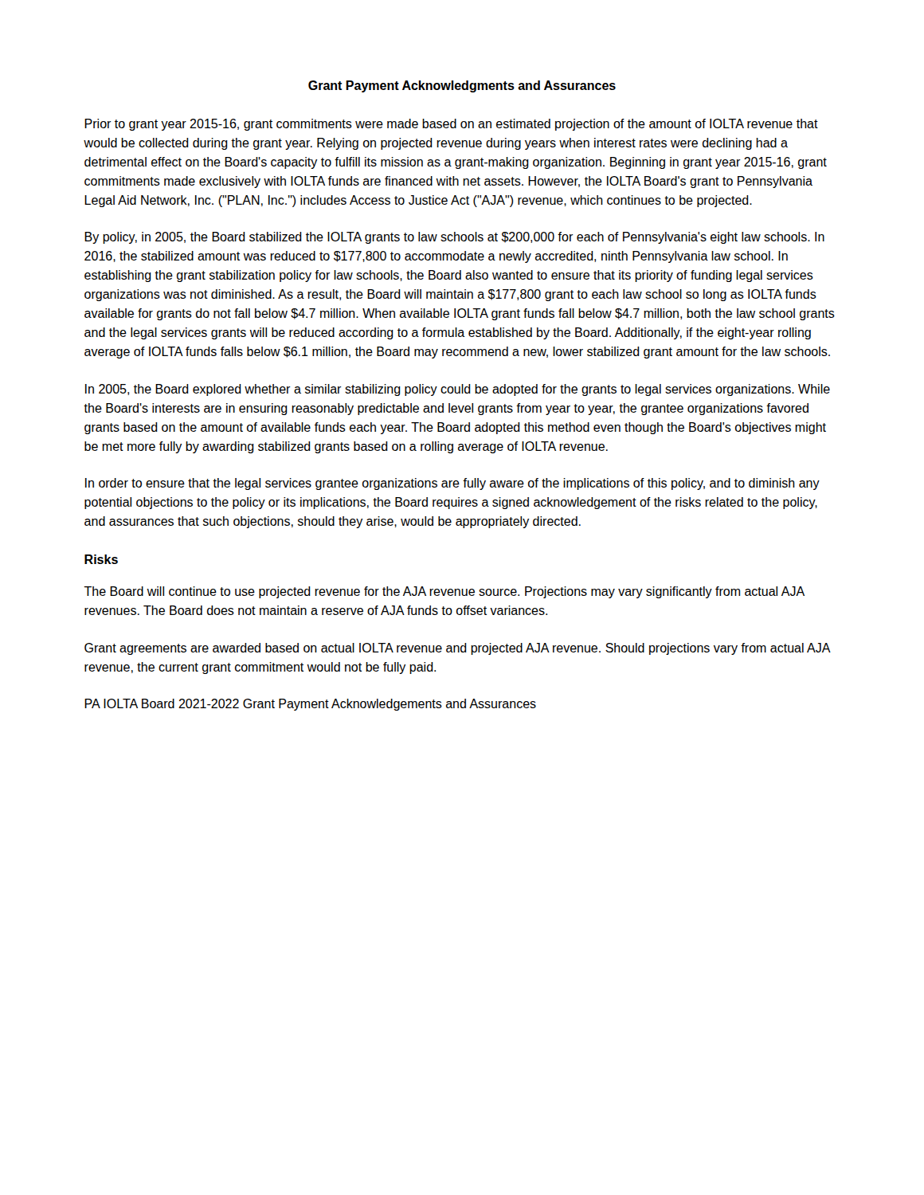Grant Payment Acknowledgments and Assurances
Prior to grant year 2015-16, grant commitments were made based on an estimated projection of the amount of IOLTA revenue that would be collected during the grant year. Relying on projected revenue during years when interest rates were declining had a detrimental effect on the Board's capacity to fulfill its mission as a grant-making organization. Beginning in grant year 2015-16, grant commitments made exclusively with IOLTA funds are financed with net assets. However, the IOLTA Board's grant to Pennsylvania Legal Aid Network, Inc. ("PLAN, Inc.") includes Access to Justice Act ("AJA") revenue, which continues to be projected.
By policy, in 2005, the Board stabilized the IOLTA grants to law schools at $200,000 for each of Pennsylvania's eight law schools. In 2016, the stabilized amount was reduced to $177,800 to accommodate a newly accredited, ninth Pennsylvania law school. In establishing the grant stabilization policy for law schools, the Board also wanted to ensure that its priority of funding legal services organizations was not diminished. As a result, the Board will maintain a $177,800 grant to each law school so long as IOLTA funds available for grants do not fall below $4.7 million. When available IOLTA grant funds fall below $4.7 million, both the law school grants and the legal services grants will be reduced according to a formula established by the Board. Additionally, if the eight-year rolling average of IOLTA funds falls below $6.1 million, the Board may recommend a new, lower stabilized grant amount for the law schools.
In 2005, the Board explored whether a similar stabilizing policy could be adopted for the grants to legal services organizations. While the Board's interests are in ensuring reasonably predictable and level grants from year to year, the grantee organizations favored grants based on the amount of available funds each year. The Board adopted this method even though the Board's objectives might be met more fully by awarding stabilized grants based on a rolling average of IOLTA revenue.
In order to ensure that the legal services grantee organizations are fully aware of the implications of this policy, and to diminish any potential objections to the policy or its implications, the Board requires a signed acknowledgement of the risks related to the policy, and assurances that such objections, should they arise, would be appropriately directed.
Risks
The Board will continue to use projected revenue for the AJA revenue source. Projections may vary significantly from actual AJA revenues. The Board does not maintain a reserve of AJA funds to offset variances.
Grant agreements are awarded based on actual IOLTA revenue and projected AJA revenue. Should projections vary from actual AJA revenue, the current grant commitment would not be fully paid.
PA IOLTA Board 2021-2022 Grant Payment Acknowledgements and Assurances